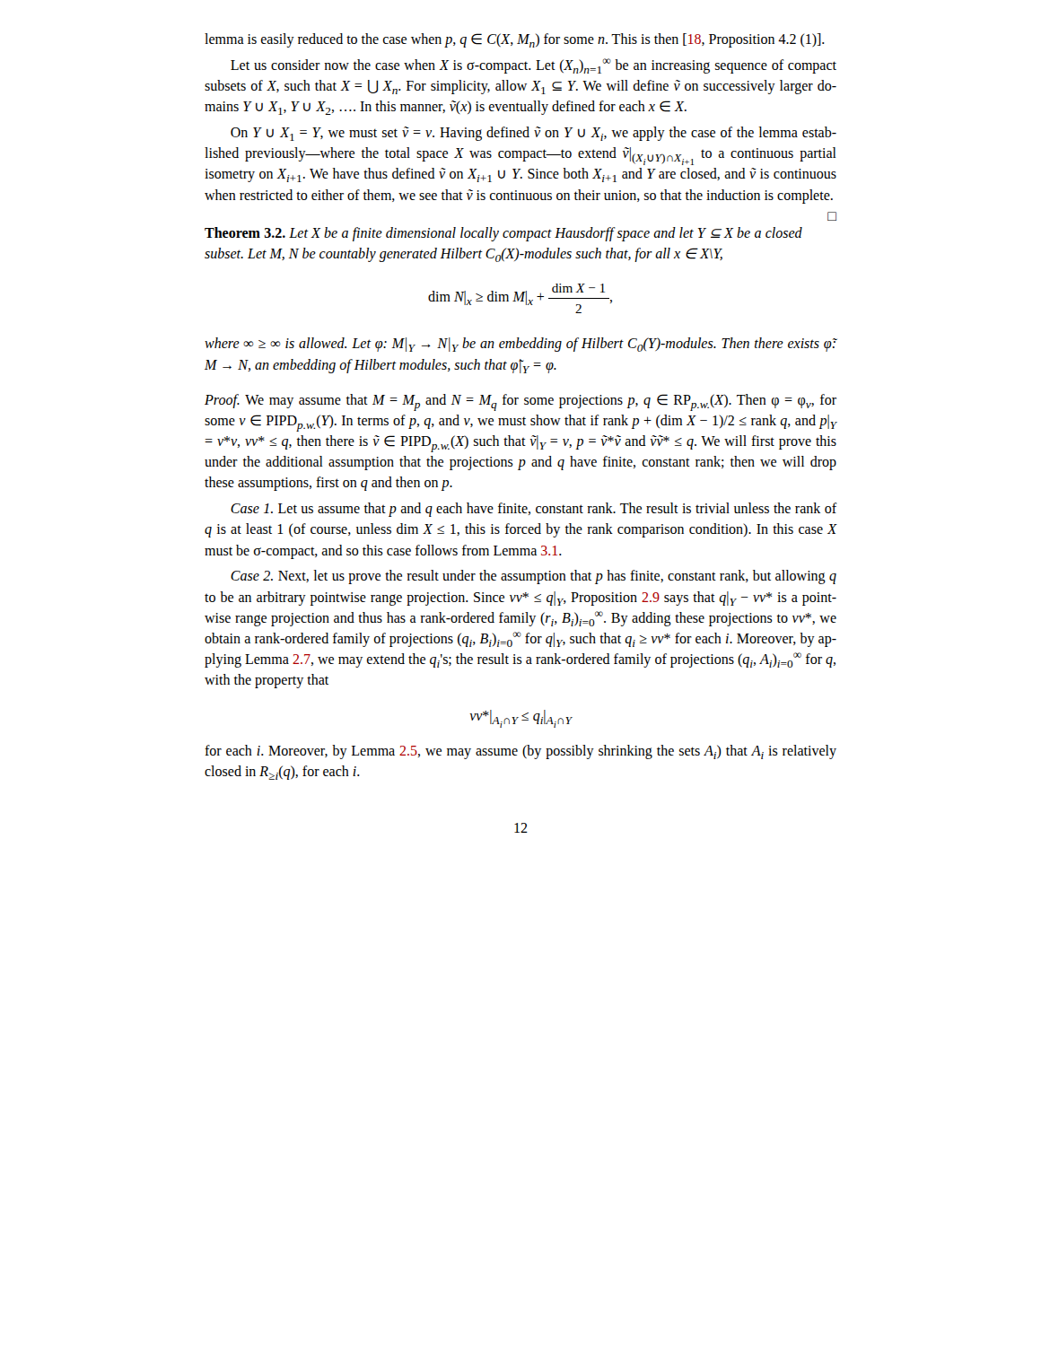lemma is easily reduced to the case when p, q ∈ C(X, Mn) for some n. This is then [18, Proposition 4.2 (1)].
Let us consider now the case when X is σ-compact. Let (Xn)n=1∞ be an increasing sequence of compact subsets of X, such that X = ⋃ Xn. For simplicity, allow X1 ⊆ Y. We will define ṽ on successively larger domains Y ∪ X1, Y ∪ X2, …. In this manner, ṽ(x) is eventually defined for each x ∈ X.
On Y ∪ X1 = Y, we must set ṽ = v. Having defined ṽ on Y ∪ Xi, we apply the case of the lemma established previously—where the total space X was compact—to extend ṽ|(Xi∪Y)∩Xi+1 to a continuous partial isometry on Xi+1. We have thus defined ṽ on Xi+1 ∪ Y. Since both Xi+1 and Y are closed, and ṽ is continuous when restricted to either of them, we see that ṽ is continuous on their union, so that the induction is complete. □
Theorem 3.2. Let X be a finite dimensional locally compact Hausdorff space and let Y ⊆ X be a closed subset. Let M, N be countably generated Hilbert C0(X)-modules such that, for all x ∈ X\Y,
dim N|x ≥ dim M|x + dim X − 12,
where ∞ ≥ ∞ is allowed. Let φ: M|Y → N|Y be an embedding of Hilbert C0(Y)-modules. Then there exists φ̃: M → N, an embedding of Hilbert modules, such that φ̃|Y = φ.
Proof. We may assume that M = Mp and N = Mq for some projections p, q ∈ RPp.w.(X). Then φ = φv, for some v ∈ PIPDp.w.(Y). In terms of p, q, and v, we must show that if rank p + (dim X − 1)/2 ≤ rank q, and p|Y = v*v, vv* ≤ q, then there is ṽ ∈ PIPDp.w.(X) such that ṽ|Y = v, p = ṽ*ṽ and ṽṽ* ≤ q. We will first prove this under the additional assumption that the projections p and q have finite, constant rank; then we will drop these assumptions, first on q and then on p.
Case 1. Let us assume that p and q each have finite, constant rank. The result is trivial unless the rank of q is at least 1 (of course, unless dim X ≤ 1, this is forced by the rank comparison condition). In this case X must be σ-compact, and so this case follows from Lemma 3.1.
Case 2. Next, let us prove the result under the assumption that p has finite, constant rank, but allowing q to be an arbitrary pointwise range projection. Since vv* ≤ q|Y, Proposition 2.9 says that q|Y − vv* is a pointwise range projection and thus has a rank-ordered family (ri, Bi)i=0∞. By adding these projections to vv*, we obtain a rank-ordered family of projections (qi, Bi)i=0∞ for q|Y, such that qi ≥ vv* for each i. Moreover, by applying Lemma 2.7, we may extend the qi's; the result is a rank-ordered family of projections (qi, Ai)i=0∞ for q, with the property that
vv*|Ai∩Y ≤ qi|Ai∩Y
for each i. Moreover, by Lemma 2.5, we may assume (by possibly shrinking the sets Ai) that Ai is relatively closed in R≥i(q), for each i.
12